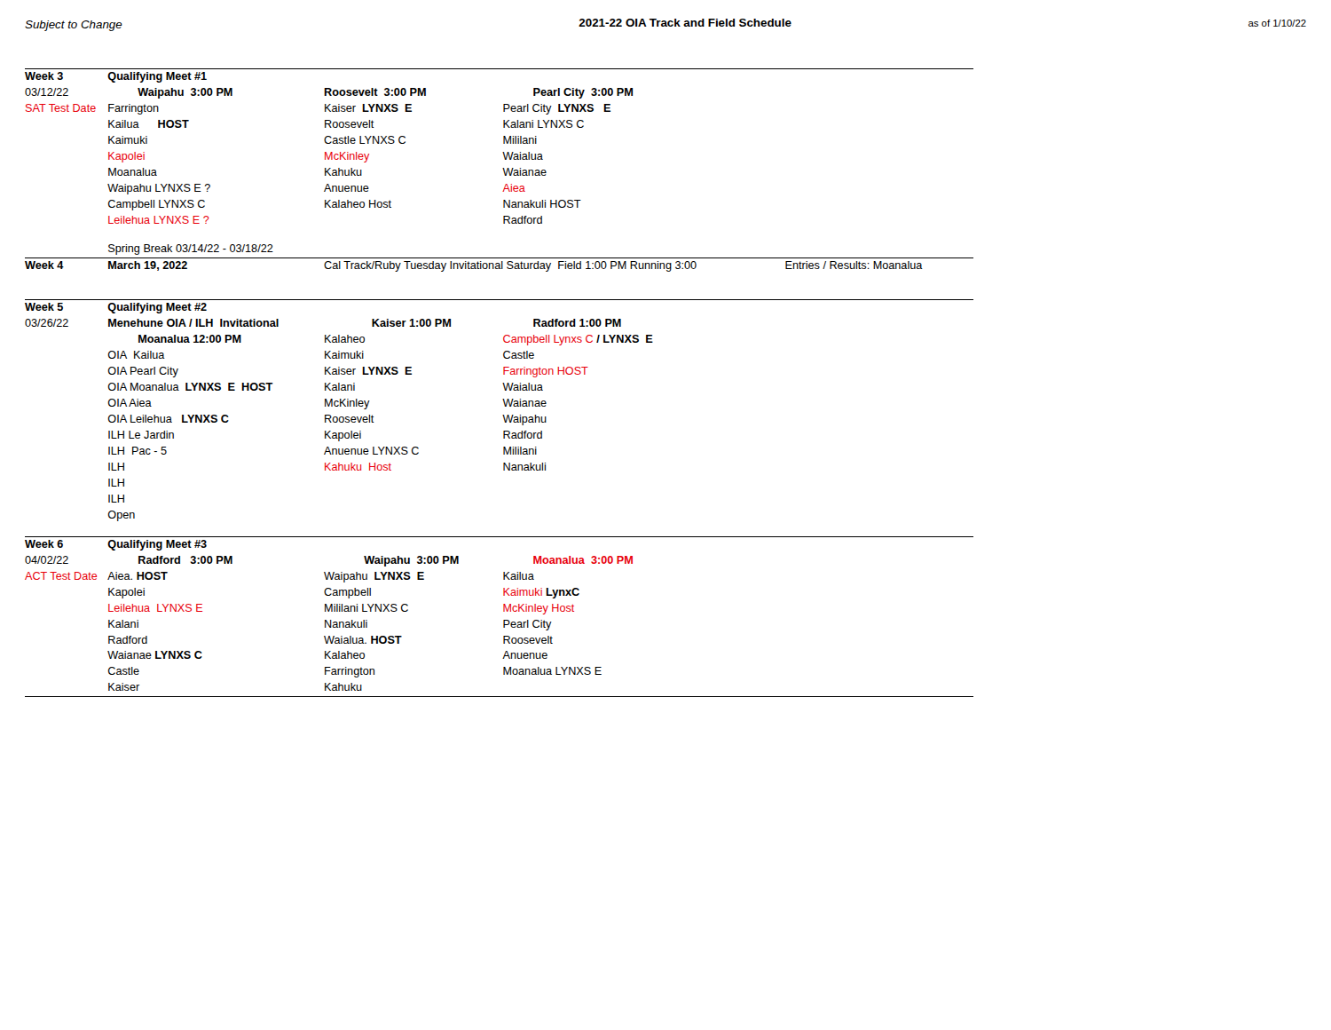Subject to Change
2021-22 OIA Track and Field Schedule
as of 1/10/22
| Week 3 | Qualifying Meet #1 | | | |
| 03/12/22 | Waipahu 3:00 PM | Roosevelt 3:00 PM | Pearl City 3:00 PM | |
| SAT Test Date | Farrington | Kaiser LYNXS E | Pearl City LYNXS E | |
| | Kailua HOST | Roosevelt | Kalani LYNXS C | |
| | Kaimuki | Castle LYNXS C | Mililani | |
| | Kapolei | McKinley | Waialua | |
| | Moanalua | Kahuku | Waianae | |
| | Waipahu LYNXS E ? | Anuenue | Aiea | |
| | Campbell LYNXS C | Kalaheo Host | Nanakuli HOST | |
| | Leilehua LYNXS E ? | | Radford | |
| | Spring Break 03/14/22 - 03/18/22 | | | |
| Week 4 | March 19, 2022 | Cal Track/Ruby Tuesday Invitational Saturday Field 1:00 PM Running 3:00 | Entries / Results: Moanalua |
| Week 5 | Qualifying Meet #2 | | | |
| 03/26/22 | Menehune OIA / ILH Invitational | Kaiser 1:00 PM | Radford 1:00 PM | |
| | Moanalua 12:00 PM | Kalaheo | Campbell Lynxs C / LYNXS E | |
| | OIA Kailua | Kaimuki | Castle | |
| | OIA Pearl City | Kaiser LYNXS E | Farrington HOST | |
| | OIA Moanalua LYNXS E HOST | Kalani | Waialua | |
| | OIA Aiea | McKinley | Waianae | |
| | OIA Leilehua LYNXS C | Roosevelt | Waipahu | |
| | ILH Le Jardin | Kapolei | Radford | |
| | ILH Pac - 5 | Anuenue LYNXS C | Mililani | |
| | ILH | Kahuku Host | Nanakuli | |
| | ILH | | | |
| | ILH | | | |
| | Open | | | |
| Week 6 | Qualifying Meet #3 | | | |
| 04/02/22 | Radford 3:00 PM | Waipahu 3:00 PM | Moanalua 3:00 PM | |
| ACT Test Date | Aiea. HOST | Waipahu LYNXS E | Kailua | |
| | Kapolei | Campbell | Kaimuki LynxC | |
| | Leilehua LYNXS E | Mililani LYNXS C | McKinley Host | |
| | Kalani | Nanakuli | Pearl City | |
| | Radford | Waialua. HOST | Roosevelt | |
| | Waianae LYNXS C | Kalaheo | Anuenue | |
| | Castle | Farrington | Moanalua LYNXS E | |
| | Kaiser | Kahuku | | |